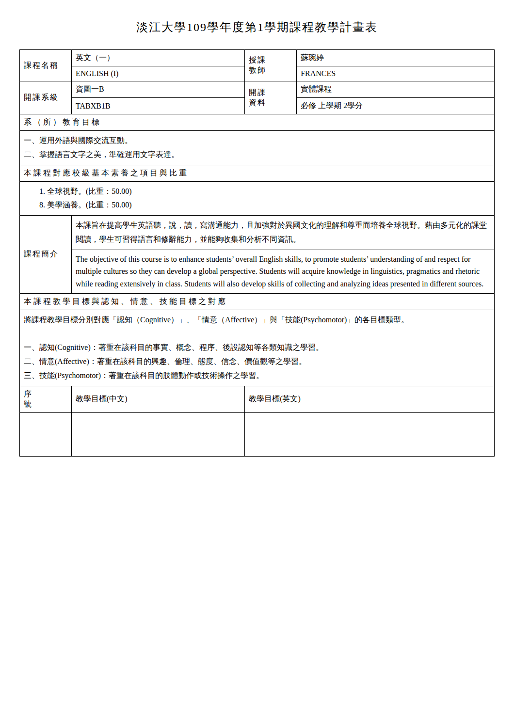淡江大學109學年度第1學期課程教學計畫表
| 課程名稱 | 英文（一） | 授課 教師 | 蘇琬婷 |
| ENGLISH (I) | FRANCES |
| 開課系級 | 資圖一B | 開課 資料 | 實體課程 |
| TABXB1B | 必修 上學期 2學分 |
| 系（所）教育目標 |
| 一、運用外語與國際交流互動。 二、掌握語言文字之美，準確運用文字表達。 |
| 本課程對應校級基本素養之項目與比重 |
| 1. 全球視野。(比重：50.00) 8. 美學涵養。(比重：50.00) |
| 課程簡介 | 本課旨在提高學生英語聽，說，讀，寫溝通能力，且加強對於異國文化的理解和尊重而培養全球視野。藉由多元化的課堂閱讀，學生可習得語言和修辭能力，並能夠收集和分析不同資訊。 |
| The objective of this course is to enhance students’ overall English skills, to promote students’ understanding of and respect for multiple cultures so they can develop a global perspective. Students will acquire knowledge in linguistics, pragmatics and rhetoric while reading extensively in class. Students will also develop skills of collecting and analyzing ideas presented in different sources. |
| 本課程教學目標與認知、情意、技能目標之對應 |
| 將課程教學目標分別對應「認知（Cognitive）」、「情意（Affective）」與「技能(Psychomotor)」的各目標類型。 一、認知(Cognitive)：著重在該科目的事實、概念、程序、後設認知等各類知識之學習。 二、情意(Affective)：著重在該科目的興趣、倫理、態度、信念、價值觀等之學習。 三、技能(Psychomotor)：著重在該科目的肢體動作或技術操作之學習。 |
| 序 號 | 教學目標(中文) | 教學目標(英文) |